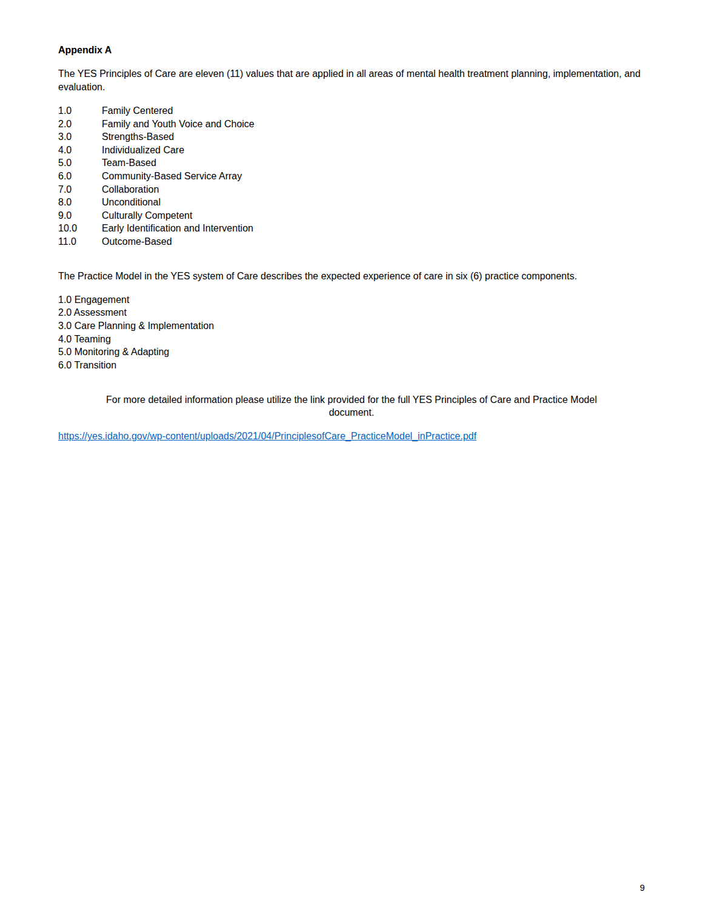Appendix A
The YES Principles of Care are eleven (11) values that are applied in all areas of mental health treatment planning, implementation, and evaluation.
1.0 Family Centered
2.0 Family and Youth Voice and Choice
3.0 Strengths-Based
4.0 Individualized Care
5.0 Team-Based
6.0 Community-Based Service Array
7.0 Collaboration
8.0 Unconditional
9.0 Culturally Competent
10.0 Early Identification and Intervention
11.0 Outcome-Based
The Practice Model in the YES system of Care describes the expected experience of care in six (6) practice components.
1.0 Engagement
2.0 Assessment
3.0 Care Planning & Implementation
4.0 Teaming
5.0 Monitoring & Adapting
6.0 Transition
For more detailed information please utilize the link provided for the full YES Principles of Care and Practice Model document.
https://yes.idaho.gov/wp-content/uploads/2021/04/PrinciplesofCare_PracticeModel_inPractice.pdf
9